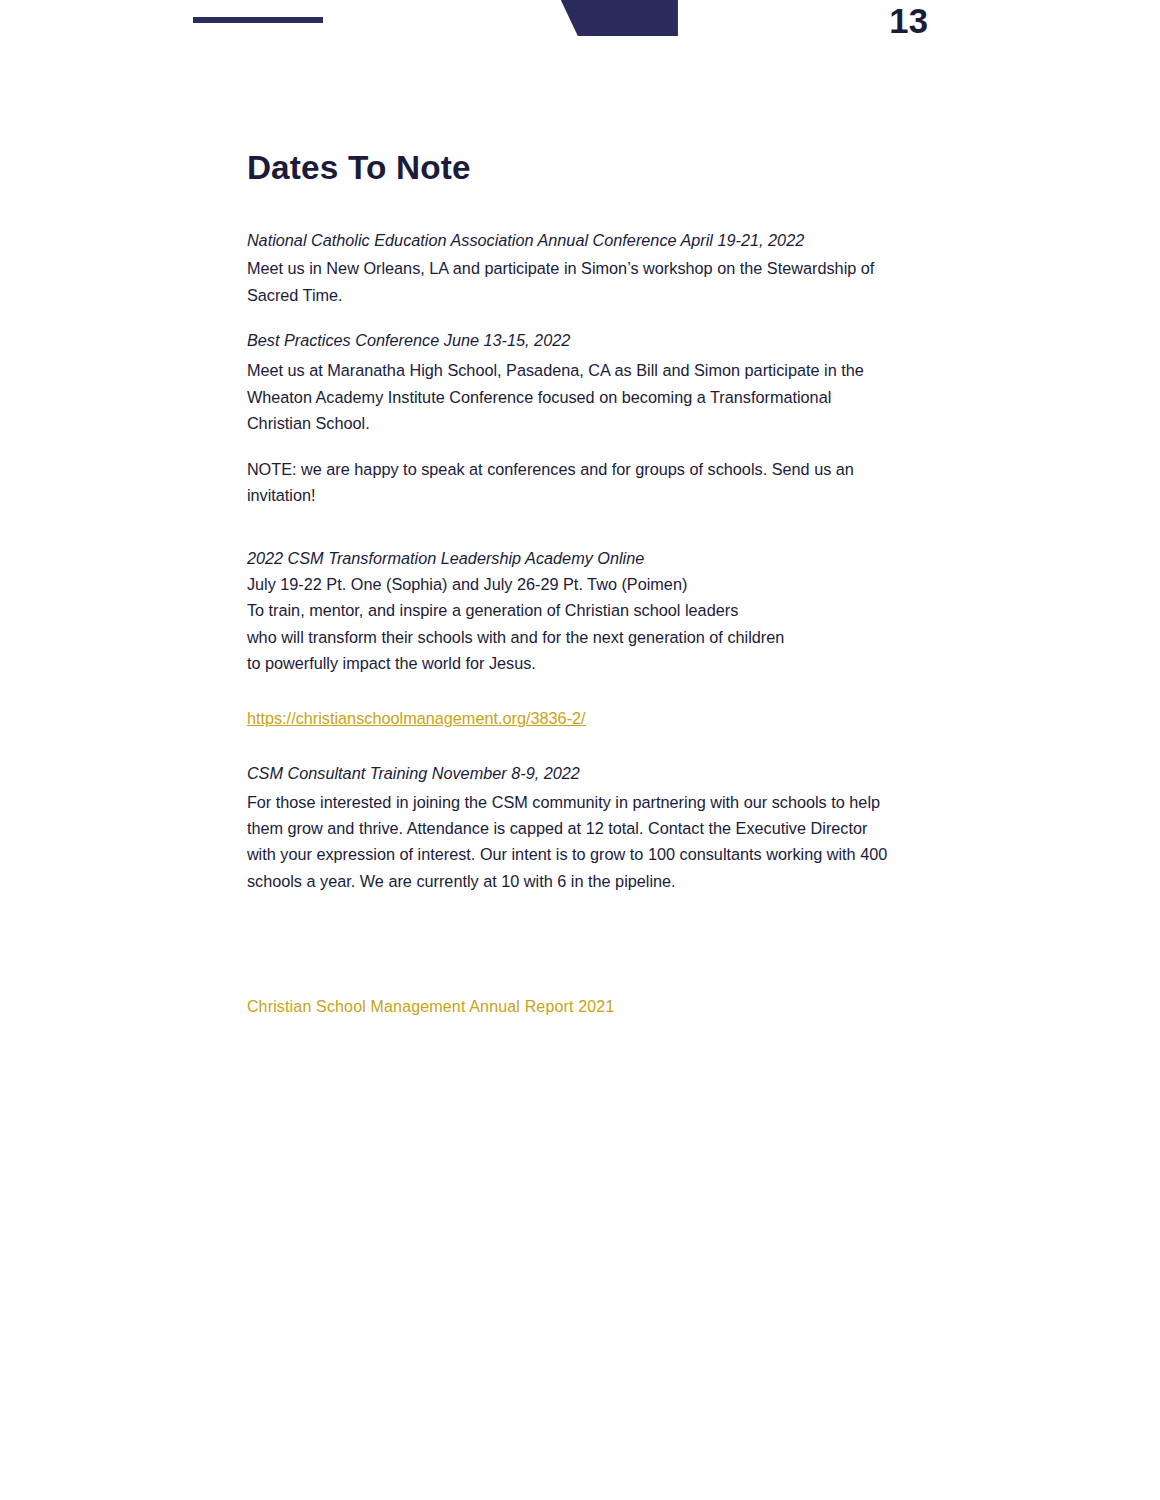13
Dates To Note
National Catholic Education Association Annual Conference April 19-21, 2022
Meet us in New Orleans, LA and participate in Simon’s workshop on the Stewardship of Sacred Time.
Best Practices Conference June 13-15, 2022
Meet us at Maranatha High School, Pasadena, CA as Bill and Simon participate in the Wheaton Academy Institute Conference focused on becoming a Transformational Christian School.
NOTE: we are happy to speak at conferences and for groups of schools. Send us an invitation!
2022 CSM Transformation Leadership Academy Online
July 19-22 Pt. One (Sophia) and July 26-29 Pt. Two (Poimen)
To train, mentor, and inspire a generation of Christian school leaders
who will transform their schools with and for the next generation of children
to powerfully impact the world for Jesus.
https://christianschoolmanagement.org/3836-2/
CSM Consultant Training November 8-9, 2022
For those interested in joining the CSM community in partnering with our schools to help them grow and thrive. Attendance is capped at 12 total. Contact the Executive Director with your expression of interest. Our intent is to grow to 100 consultants working with 400 schools a year. We are currently at 10 with 6 in the pipeline.
Christian School Management Annual Report 2021